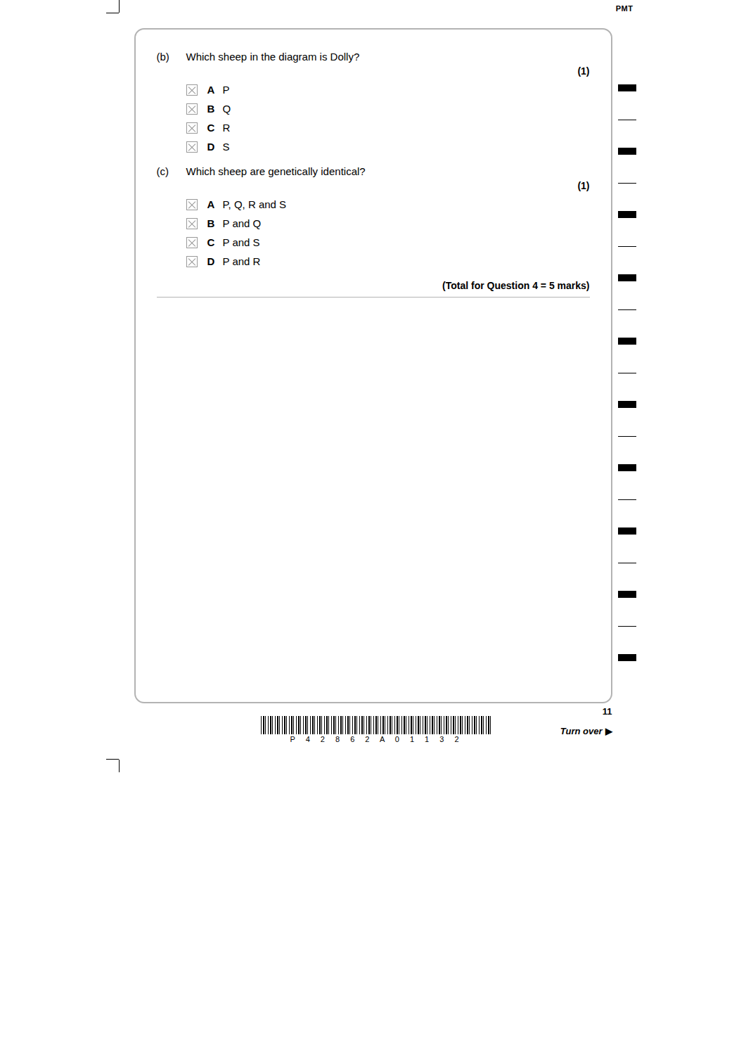PMT
(b)
Which sheep in the diagram is Dolly?
(1)
AP
BQ
CR
DS
(c)
Which sheep are genetically identical?
(1)
AP, Q, R and S
BP and Q
CP and S
DP and R
(Total for Question 4 = 5 marks)
P 4 2 8 6 2 A 0 1 1 3 2
11
Turn over▶